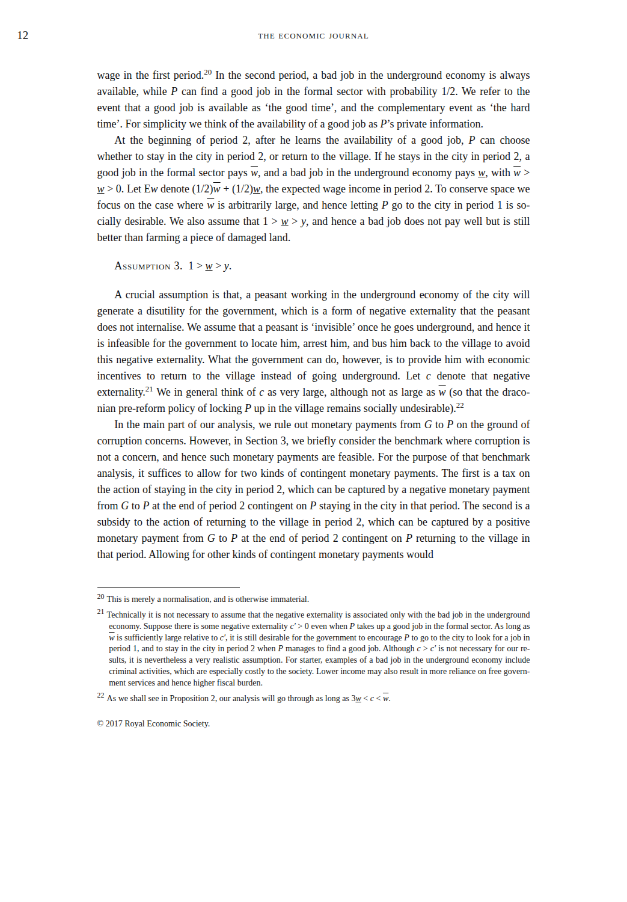12 the economic journal
wage in the first period.20 In the second period, a bad job in the underground economy is always available, while P can find a good job in the formal sector with probability 1/2. We refer to the event that a good job is available as ‘the good time’, and the complementary event as ‘the hard time’. For simplicity we think of the availability of a good job as P’s private information.
At the beginning of period 2, after he learns the availability of a good job, P can choose whether to stay in the city in period 2, or return to the village. If he stays in the city in period 2, a good job in the formal sector pays w, and a bad job in the underground economy pays w, with w > w > 0. Let Ew denote (1/2)w + (1/2)w, the expected wage income in period 2. To conserve space we focus on the case where w is arbitrarily large, and hence letting P go to the city in period 1 is socially desirable. We also assume that 1 > w > y, and hence a bad job does not pay well but is still better than farming a piece of damaged land.
Assumption 3. 1 > w > y.
A crucial assumption is that, a peasant working in the underground economy of the city will generate a disutility for the government, which is a form of negative externality that the peasant does not internalise. We assume that a peasant is ‘invisible’ once he goes underground, and hence it is infeasible for the government to locate him, arrest him, and bus him back to the village to avoid this negative externality. What the government can do, however, is to provide him with economic incentives to return to the village instead of going underground. Let c denote that negative externality.21 We in general think of c as very large, although not as large as w (so that the draconian pre-reform policy of locking P up in the village remains socially undesirable).22
In the main part of our analysis, we rule out monetary payments from G to P on the ground of corruption concerns. However, in Section 3, we briefly consider the benchmark where corruption is not a concern, and hence such monetary payments are feasible. For the purpose of that benchmark analysis, it suffices to allow for two kinds of contingent monetary payments. The first is a tax on the action of staying in the city in period 2, which can be captured by a negative monetary payment from G to P at the end of period 2 contingent on P staying in the city in that period. The second is a subsidy to the action of returning to the village in period 2, which can be captured by a positive monetary payment from G to P at the end of period 2 contingent on P returning to the village in that period. Allowing for other kinds of contingent monetary payments would
20 This is merely a normalisation, and is otherwise immaterial.
21 Technically it is not necessary to assume that the negative externality is associated only with the bad job in the underground economy. Suppose there is some negative externality c′ > 0 even when P takes up a good job in the formal sector. As long as w is sufficiently large relative to c′, it is still desirable for the government to encourage P to go to the city to look for a job in period 1, and to stay in the city in period 2 when P manages to find a good job. Although c > c′ is not necessary for our results, it is nevertheless a very realistic assumption. For starter, examples of a bad job in the underground economy include criminal activities, which are especially costly to the society. Lower income may also result in more reliance on free government services and hence higher fiscal burden.
22 As we shall see in Proposition 2, our analysis will go through as long as 3w < c < w.
© 2017 Royal Economic Society.